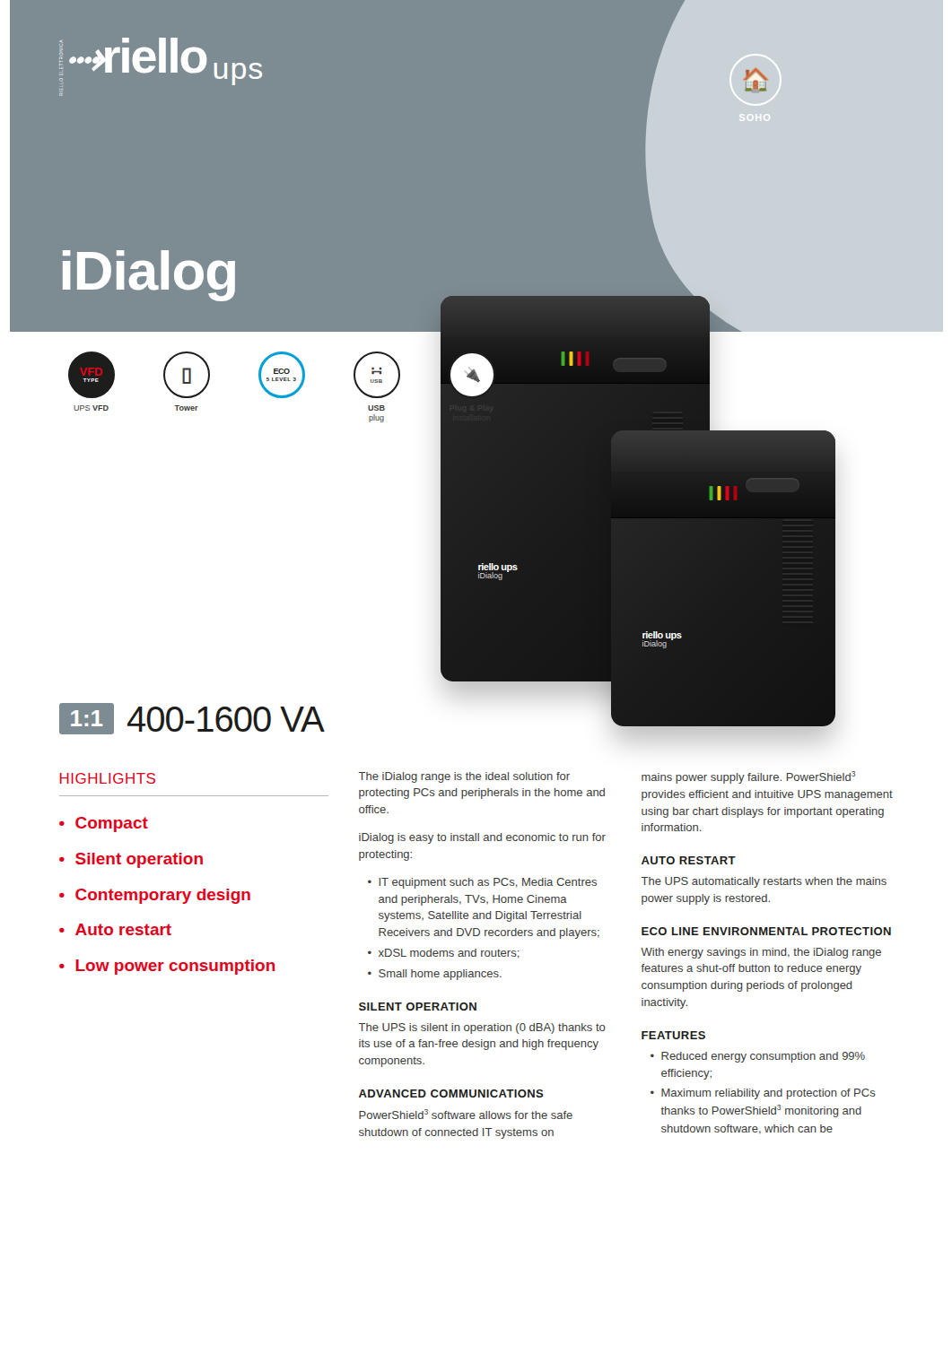RIELLO ELETTRONICA ⤑riello ups
🏠
SOHO
iDialog
VFD TYPE
UPS VFD
▯
Tower
ECO 5 LEVEL 3
∺ USB
USB
plug
🔌
Plug & Play
installation
riello upsiDialog
riello upsiDialog
1:1 400-1600 VA
HIGHLIGHTS
Compact
Silent operation
Contemporary design
Auto restart
Low power consumption
The iDialog range is the ideal solution for protecting PCs and peripherals in the home and office.
iDialog is easy to install and economic to run for protecting:
IT equipment such as PCs, Media Centres and peripherals, TVs, Home Cinema systems, Satellite and Digital Terrestrial Receivers and DVD recorders and players;
xDSL modems and routers;
Small home appliances.
Silent operation
The UPS is silent in operation (0 dBA) thanks to its use of a fan-free design and high frequency components.
Advanced communications
PowerShield3 software allows for the safe shutdown of connected IT systems on
mains power supply failure. PowerShield3 provides efficient and intuitive UPS management using bar chart displays for important operating information.
Auto restart
The UPS automatically restarts when the mains power supply is restored.
Eco line environmental protection
With energy savings in mind, the iDialog range features a shut-off button to reduce energy consumption during periods of prolonged inactivity.
Features
Reduced energy consumption and 99% efficiency;
Maximum reliability and protection of PCs thanks to PowerShield3 monitoring and shutdown software, which can be